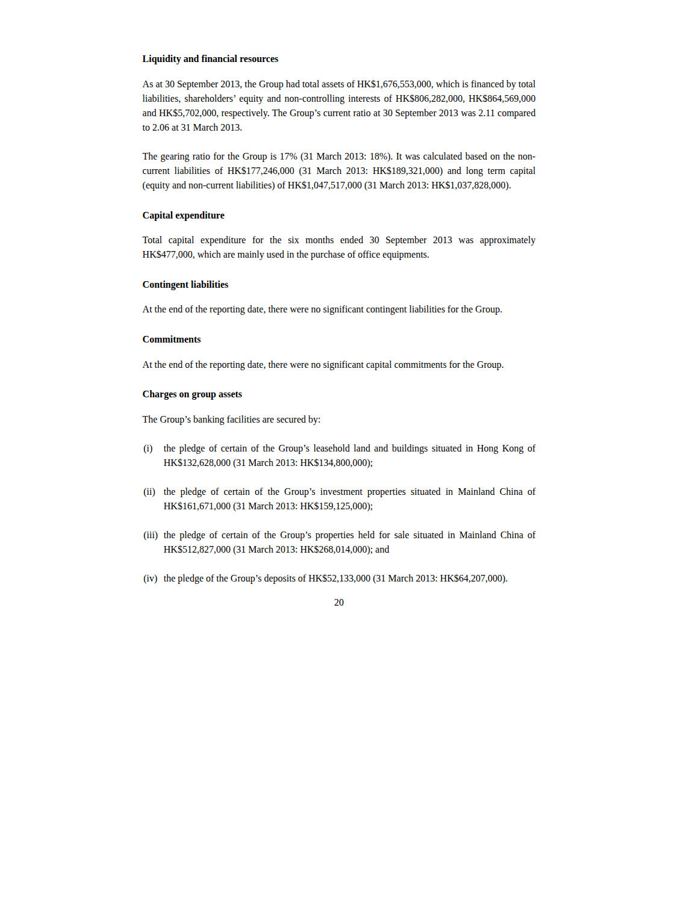Liquidity and financial resources
As at 30 September 2013, the Group had total assets of HK$1,676,553,000, which is financed by total liabilities, shareholders’ equity and non-controlling interests of HK$806,282,000, HK$864,569,000 and HK$5,702,000, respectively. The Group’s current ratio at 30 September 2013 was 2.11 compared to 2.06 at 31 March 2013.
The gearing ratio for the Group is 17% (31 March 2013: 18%). It was calculated based on the non-current liabilities of HK$177,246,000 (31 March 2013: HK$189,321,000) and long term capital (equity and non-current liabilities) of HK$1,047,517,000 (31 March 2013: HK$1,037,828,000).
Capital expenditure
Total capital expenditure for the six months ended 30 September 2013 was approximately HK$477,000, which are mainly used in the purchase of office equipments.
Contingent liabilities
At the end of the reporting date, there were no significant contingent liabilities for the Group.
Commitments
At the end of the reporting date, there were no significant capital commitments for the Group.
Charges on group assets
The Group’s banking facilities are secured by:
(i)
the pledge of certain of the Group’s leasehold land and buildings situated in Hong Kong of HK$132,628,000 (31 March 2013: HK$134,800,000);
(ii)
the pledge of certain of the Group’s investment properties situated in Mainland China of HK$161,671,000 (31 March 2013: HK$159,125,000);
(iii)
the pledge of certain of the Group’s properties held for sale situated in Mainland China of HK$512,827,000 (31 March 2013: HK$268,014,000); and
(iv)
the pledge of the Group’s deposits of HK$52,133,000 (31 March 2013: HK$64,207,000).
20